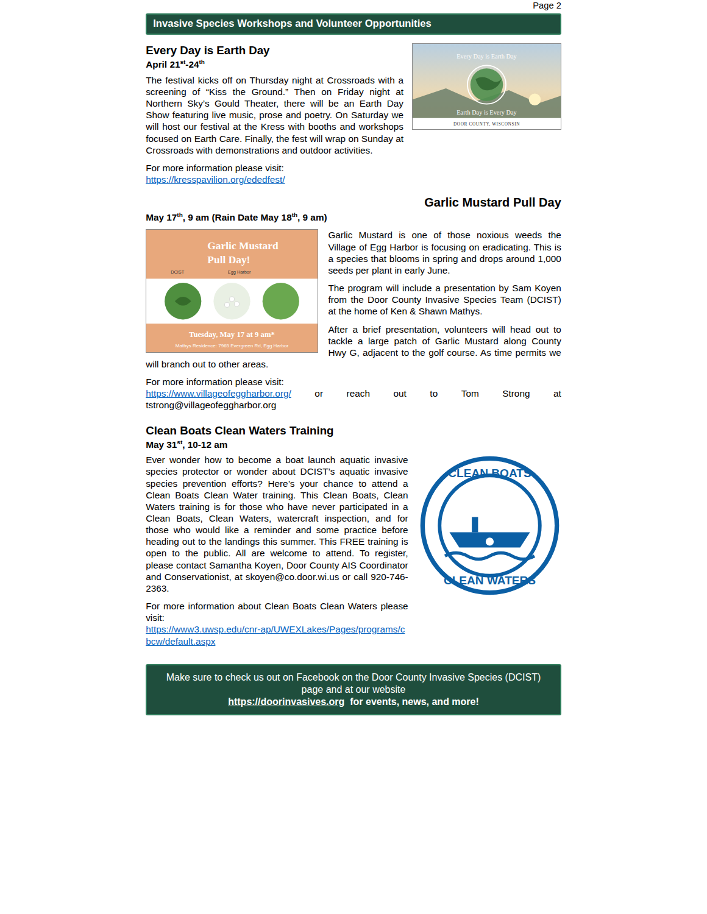Page 2
Invasive Species Workshops and Volunteer Opportunities
Every Day is Earth Day
April 21st-24th
The festival kicks off on Thursday night at Crossroads with a screening of “Kiss the Ground.” Then on Friday night at Northern Sky’s Gould Theater, there will be an Earth Day Show featuring live music, prose and poetry. On Saturday we will host our festival at the Kress with booths and workshops focused on Earth Care. Finally, the fest will wrap on Sunday at Crossroads with demonstrations and outdoor activities.
For more information please visit:
https://kresspavilion.org/ededfest/
Garlic Mustard Pull Day
May 17th, 9 am (Rain Date May 18th, 9 am)
Garlic Mustard is one of those noxious weeds the Village of Egg Harbor is focusing on eradicating. This is a species that blooms in spring and drops around 1,000 seeds per plant in early June.
The program will include a presentation by Sam Koyen from the Door County Invasive Species Team (DCIST) at the home of Ken & Shawn Mathys.
After a brief presentation, volunteers will head out to tackle a large patch of Garlic Mustard along County Hwy G, adjacent to the golf course. As time permits we will branch out to other areas.
For more information please visit:
https://www.villageofeggharbor.org/ or reach out to Tom Strong at tstrong@villageofeggharbor.org
Clean Boats Clean Waters Training
May 31st, 10-12 am
Ever wonder how to become a boat launch aquatic invasive species protector or wonder about DCIST’s aquatic invasive species prevention efforts? Here’s your chance to attend a Clean Boats Clean Water training. This Clean Boats, Clean Waters training is for those who have never participated in a Clean Boats, Clean Waters, watercraft inspection, and for those who would like a reminder and some practice before heading out to the landings this summer. This FREE training is open to the public. All are welcome to attend. To register, please contact Samantha Koyen, Door County AIS Coordinator and Conservationist, at skoyen@co.door.wi.us or call 920-746-2363.
For more information about Clean Boats Clean Waters please visit:
https://www3.uwsp.edu/cnr-ap/UWEXLakes/Pages/programs/cbcw/default.aspx
Make sure to check us out on Facebook on the Door County Invasive Species (DCIST) page and at our website
https://doorinvasives.org for events, news, and more!